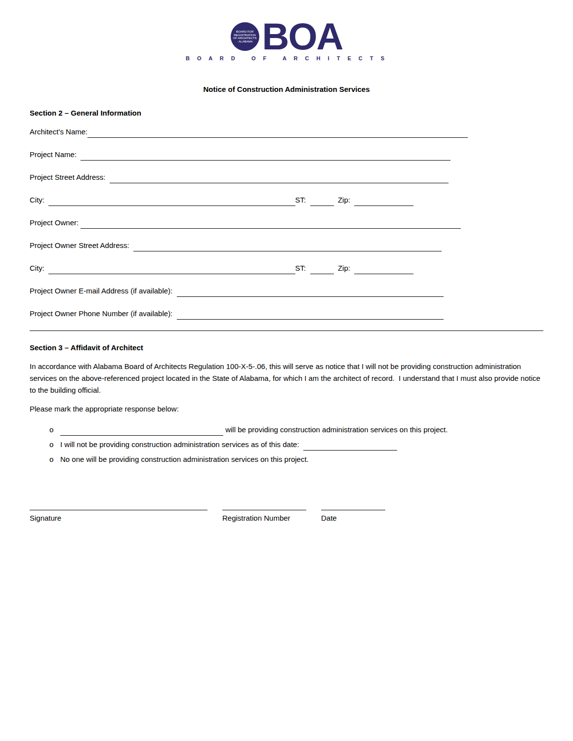BOARD FOR REGISTRATION OF ARCHITECTS · ALABAMA
BOA
B O A R D O F A R C H I T E C T S
Notice of Construction Administration Services
Section 2 – General Information
Architect’s Name:
Project Name:
Project Street Address:
City: ST: Zip:
Project Owner:
Project Owner Street Address:
City: ST: Zip:
Project Owner E-mail Address (if available):
Project Owner Phone Number (if available):
Section 3 – Affidavit of Architect
In accordance with Alabama Board of Architects Regulation 100-X-5-.06, this will serve as notice that I will not be providing construction administration services on the above-referenced project located in the State of Alabama, for which I am the architect of record. I understand that I must also provide notice to the building official.
Please mark the appropriate response below:
will be providing construction administration services on this project.
I will not be providing construction administration services as of this date:
No one will be providing construction administration services on this project.
Signature
Registration Number
Date